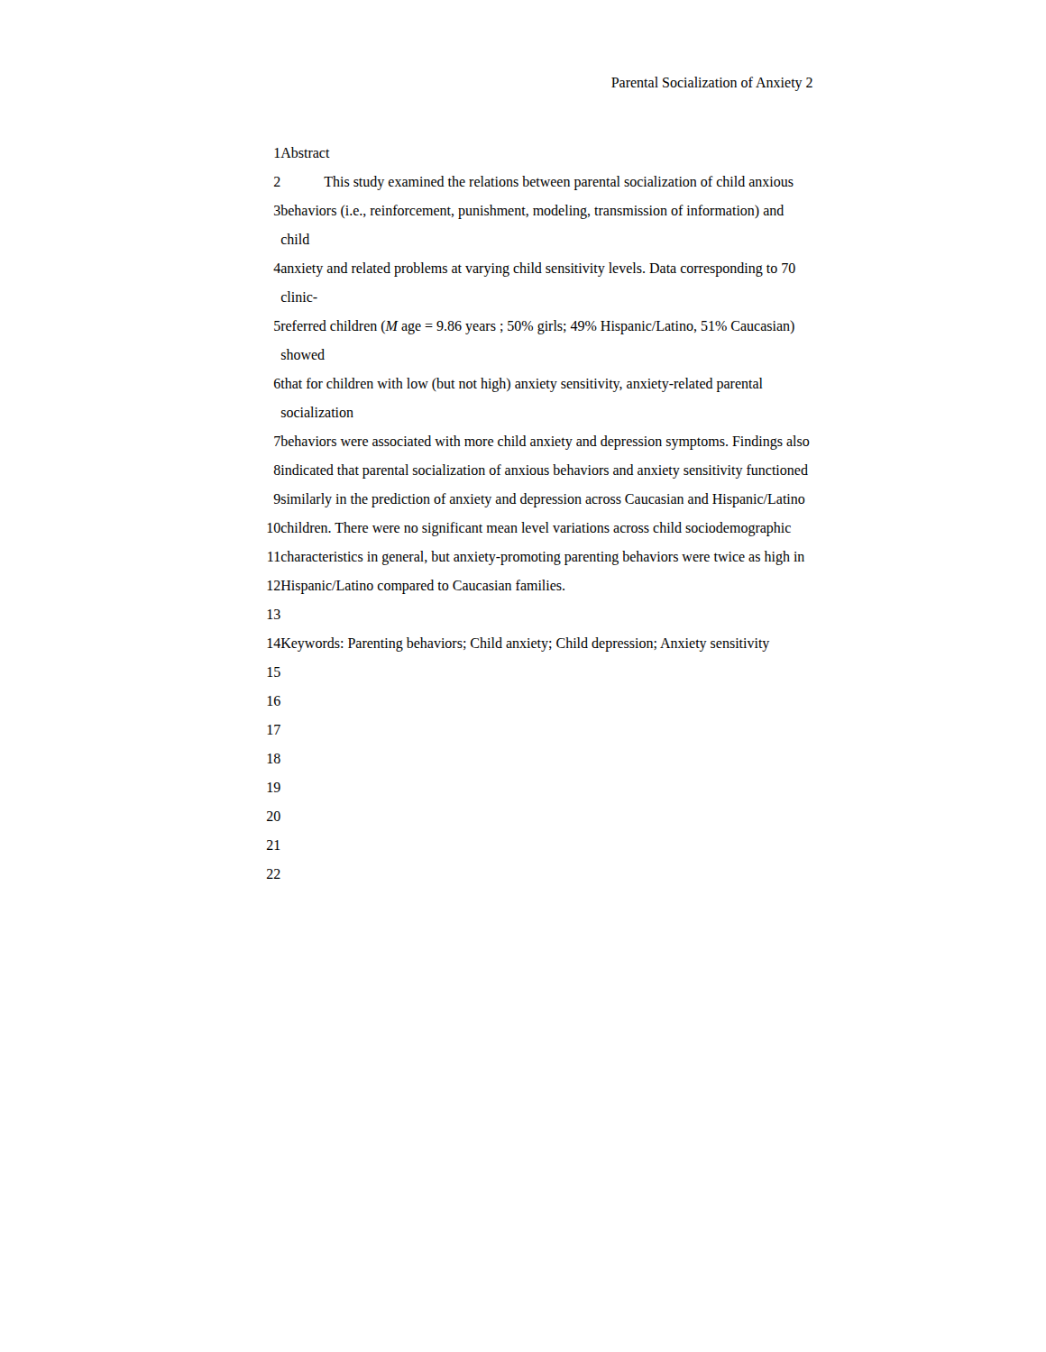Parental Socialization of Anxiety 2
| 1 | Abstract |
| 2 | This study examined the relations between parental socialization of child anxious |
| 3 | behaviors (i.e., reinforcement, punishment, modeling, transmission of information) and child |
| 4 | anxiety and related problems at varying child sensitivity levels. Data corresponding to 70 clinic- |
| 5 | referred children ( M age = 9.86 years ; 50% girls; 49% Hispanic/Latino, 51% Caucasian) showed |
| 6 | that for children with low (but not high) anxiety sensitivity, anxiety-related parental socialization |
| 7 | behaviors were associated with more child anxiety and depression symptoms. Findings also |
| 8 | indicated that parental socialization of anxious behaviors and anxiety sensitivity functioned |
| 9 | similarly in the prediction of anxiety and depression across Caucasian and Hispanic/Latino |
| 10 | children. There were no significant mean level variations across child sociodemographic |
| 11 | characteristics in general, but anxiety-promoting parenting behaviors were twice as high in |
| 12 | Hispanic/Latino compared to Caucasian families. |
| 13 | |
| 14 | Keywords: Parenting behaviors; Child anxiety; Child depression; Anxiety sensitivity |
| 15 | |
| 16 | |
| 17 | |
| 18 | |
| 19 | |
| 20 | |
| 21 | |
| 22 | |